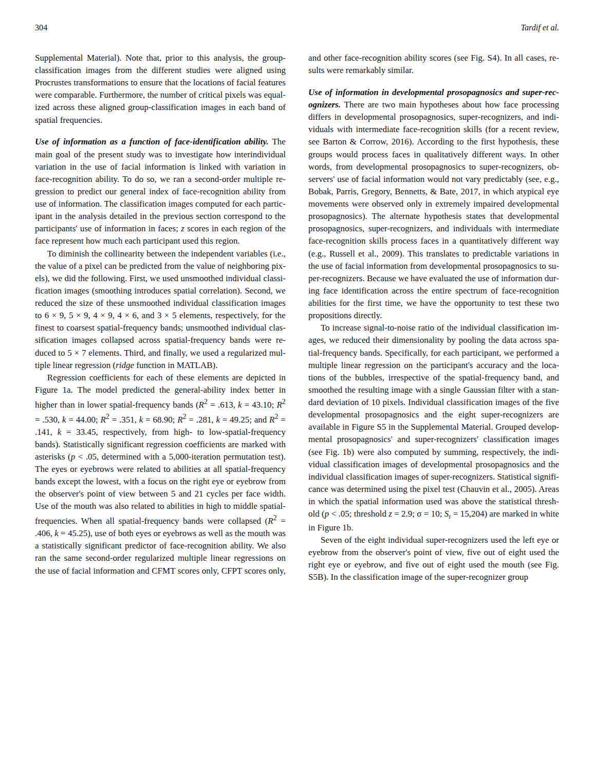304 Tardif et al.
Supplemental Material). Note that, prior to this analysis, the group-classification images from the different studies were aligned using Procrustes transformations to ensure that the locations of facial features were comparable. Furthermore, the number of critical pixels was equalized across these aligned group-classification images in each band of spatial frequencies.
Use of information as a function of face-identification ability. The main goal of the present study was to investigate how interindividual variation in the use of facial information is linked with variation in face-recognition ability. To do so, we ran a second-order multiple regression to predict our general index of face-recognition ability from use of information. The classification images computed for each participant in the analysis detailed in the previous section correspond to the participants' use of information in faces; z scores in each region of the face represent how much each participant used this region.
To diminish the collinearity between the independent variables (i.e., the value of a pixel can be predicted from the value of neighboring pixels), we did the following. First, we used unsmoothed individual classification images (smoothing introduces spatial correlation). Second, we reduced the size of these unsmoothed individual classification images to 6 × 9, 5 × 9, 4 × 9, 4 × 6, and 3 × 5 elements, respectively, for the finest to coarsest spatial-frequency bands; unsmoothed individual classification images collapsed across spatial-frequency bands were reduced to 5 × 7 elements. Third, and finally, we used a regularized multiple linear regression (ridge function in MATLAB).
Regression coefficients for each of these elements are depicted in Figure 1a. The model predicted the general-ability index better in higher than in lower spatial-frequency bands (R2 = .613, k = 43.10; R2 = .530, k = 44.00; R2 = .351, k = 68.90; R2 = .281, k = 49.25; and R2 = .141, k = 33.45, respectively, from high- to low-spatial-frequency bands). Statistically significant regression coefficients are marked with asterisks (p < .05, determined with a 5,000-iteration permutation test). The eyes or eyebrows were related to abilities at all spatial-frequency bands except the lowest, with a focus on the right eye or eyebrow from the observer's point of view between 5 and 21 cycles per face width. Use of the mouth was also related to abilities in high to middle spatial-frequencies. When all spatial-frequency bands were collapsed (R2 = .406, k = 45.25), use of both eyes or eyebrows as well as the mouth was a statistically significant predictor of face-recognition ability. We also ran the same second-order regularized multiple linear regressions on the use of facial information and CFMT scores only, CFPT scores only, and other face-recognition ability scores (see Fig. S4). In all cases, results were remarkably similar.
Use of information in developmental prosopagnosics and super-recognizers. There are two main hypotheses about how face processing differs in developmental prosopagnosics, super-recognizers, and individuals with intermediate face-recognition skills (for a recent review, see Barton & Corrow, 2016). According to the first hypothesis, these groups would process faces in qualitatively different ways. In other words, from developmental prosopagnosics to super-recognizers, observers' use of facial information would not vary predictably (see, e.g., Bobak, Parris, Gregory, Bennetts, & Bate, 2017, in which atypical eye movements were observed only in extremely impaired developmental prosopagnosics). The alternate hypothesis states that developmental prosopagnosics, super-recognizers, and individuals with intermediate face-recognition skills process faces in a quantitatively different way (e.g., Russell et al., 2009). This translates to predictable variations in the use of facial information from developmental prosopagnosics to super-recognizers. Because we have evaluated the use of information during face identification across the entire spectrum of face-recognition abilities for the first time, we have the opportunity to test these two propositions directly.
To increase signal-to-noise ratio of the individual classification images, we reduced their dimensionality by pooling the data across spatial-frequency bands. Specifically, for each participant, we performed a multiple linear regression on the participant's accuracy and the locations of the bubbles, irrespective of the spatial-frequency band, and smoothed the resulting image with a single Gaussian filter with a standard deviation of 10 pixels. Individual classification images of the five developmental prosopagnosics and the eight super-recognizers are available in Figure S5 in the Supplemental Material. Grouped developmental prosopagnosics' and super-recognizers' classification images (see Fig. 1b) were also computed by summing, respectively, the individual classification images of developmental prosopagnosics and the individual classification images of super-recognizers. Statistical significance was determined using the pixel test (Chauvin et al., 2005). Areas in which the spatial information used was above the statistical threshold (p < .05; threshold z = 2.9; σ = 10; Sr = 15,204) are marked in white in Figure 1b.
Seven of the eight individual super-recognizers used the left eye or eyebrow from the observer's point of view, five out of eight used the right eye or eyebrow, and five out of eight used the mouth (see Fig. S5B). In the classification image of the super-recognizer group